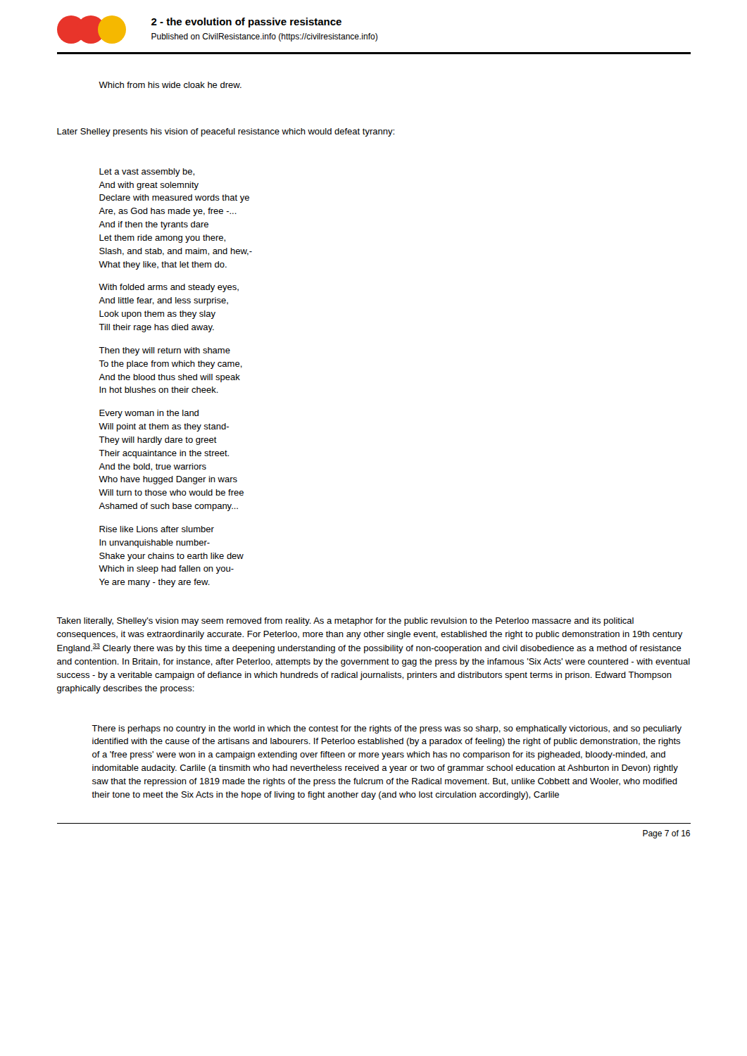2 - the evolution of passive resistance
Published on CivilResistance.info (https://civilresistance.info)
Which from his wide cloak he drew.
Later Shelley presents his vision of peaceful resistance which would defeat tyranny:
Let a vast assembly be,
And with great solemnity
Declare with measured words that ye
Are, as God has made ye, free -...
And if then the tyrants dare
Let them ride among you there,
Slash, and stab, and maim, and hew,-
What they like, that let them do.
With folded arms and steady eyes,
And little fear, and less surprise,
Look upon them as they slay
Till their rage has died away.
Then they will return with shame
To the place from which they came,
And the blood thus shed will speak
In hot blushes on their cheek.
Every woman in the land
Will point at them as they stand-
They will hardly dare to greet
Their acquaintance in the street.
And the bold, true warriors
Who have hugged Danger in wars
Will turn to those who would be free
Ashamed of such base company...
Rise like Lions after slumber
In unvanquishable number-
Shake your chains to earth like dew
Which in sleep had fallen on you-
Ye are many - they are few.
Taken literally, Shelley's vision may seem removed from reality. As a metaphor for the public revulsion to the Peterloo massacre and its political consequences, it was extraordinarily accurate. For Peterloo, more than any other single event, established the right to public demonstration in 19th century England.33 Clearly there was by this time a deepening understanding of the possibility of non-cooperation and civil disobedience as a method of resistance and contention. In Britain, for instance, after Peterloo, attempts by the government to gag the press by the infamous 'Six Acts' were countered - with eventual success - by a veritable campaign of defiance in which hundreds of radical journalists, printers and distributors spent terms in prison. Edward Thompson graphically describes the process:
There is perhaps no country in the world in which the contest for the rights of the press was so sharp, so emphatically victorious, and so peculiarly identified with the cause of the artisans and labourers. If Peterloo established (by a paradox of feeling) the right of public demonstration, the rights of a 'free press' were won in a campaign extending over fifteen or more years which has no comparison for its pigheaded, bloody-minded, and indomitable audacity. Carlile (a tinsmith who had nevertheless received a year or two of grammar school education at Ashburton in Devon) rightly saw that the repression of 1819 made the rights of the press the fulcrum of the Radical movement. But, unlike Cobbett and Wooler, who modified their tone to meet the Six Acts in the hope of living to fight another day (and who lost circulation accordingly), Carlile
Page 7 of 16